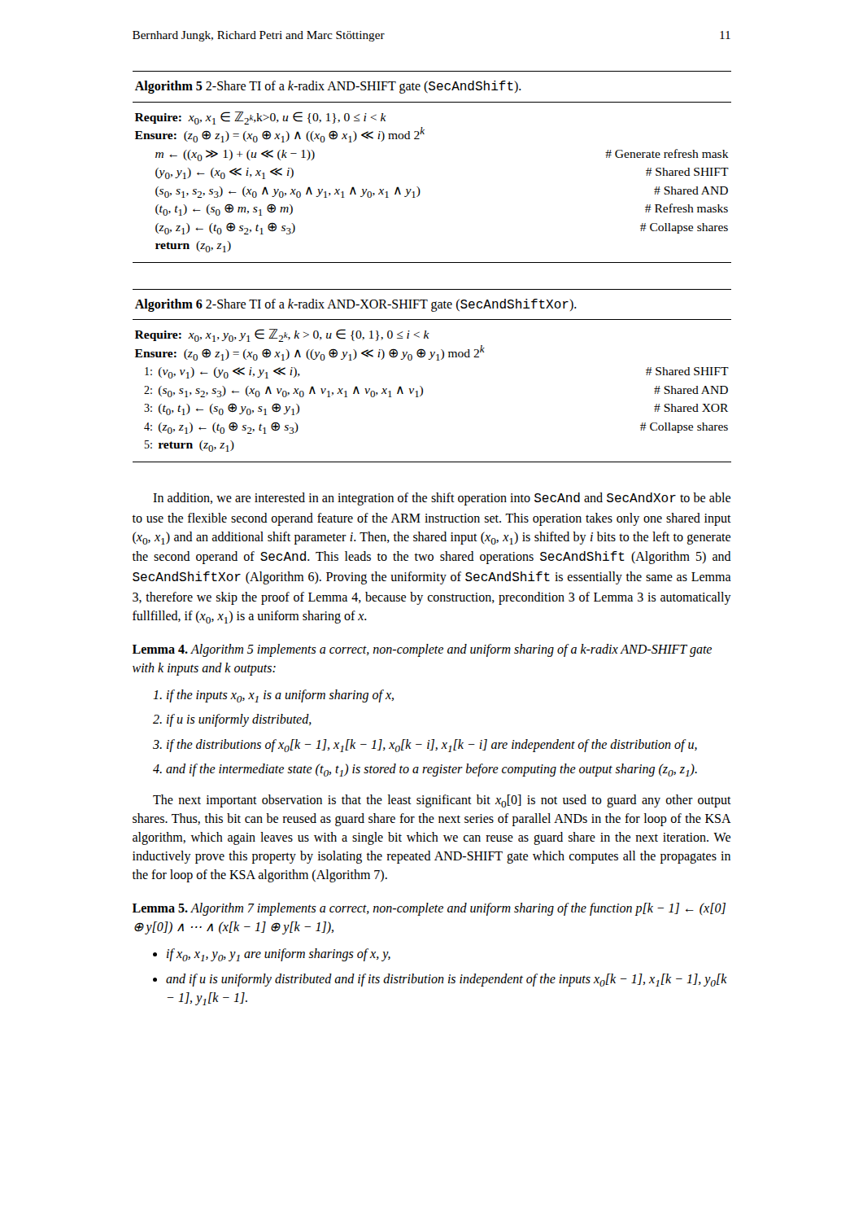Bernhard Jungk, Richard Petri and Marc Stöttinger 11
Algorithm 5 2-Share TI of a k-radix AND-SHIFT gate (SecAndShift).
Require: x0, x1 ∈ ℤ2k,k>0, u ∈ {0, 1}, 0 ≤ i < k
Ensure: (z0 ⊕ z1) = (x0 ⊕ x1) ∧ ((x0 ⊕ x1) ≪ i) mod 2k
m ← ((x0 ≫ 1) + (u ≪ (k − 1))# Generate refresh mask
(y0, y1) ← (x0 ≪ i, x1 ≪ i)# Shared SHIFT
(s0, s1, s2, s3) ← (x0 ∧ y0, x0 ∧ y1, x1 ∧ y0, x1 ∧ y1)# Shared AND
(t0, t1) ← (s0 ⊕ m, s1 ⊕ m)# Refresh masks
(z0, z1) ← (t0 ⊕ s2, t1 ⊕ s3)# Collapse shares
return (z0, z1)
Algorithm 6 2-Share TI of a k-radix AND-XOR-SHIFT gate (SecAndShiftXor).
Require: x0, x1, y0, y1 ∈ ℤ2k, k > 0, u ∈ {0, 1}, 0 ≤ i < k
Ensure: (z0 ⊕ z1) = (x0 ⊕ x1) ∧ ((y0 ⊕ y1) ≪ i) ⊕ y0 ⊕ y1) mod 2k
1:(v0, v1) ← (y0 ≪ i, y1 ≪ i),# Shared SHIFT
2:(s0, s1, s2, s3) ← (x0 ∧ v0, x0 ∧ v1, x1 ∧ v0, x1 ∧ v1)# Shared AND
3:(t0, t1) ← (s0 ⊕ y0, s1 ⊕ y1)# Shared XOR
4:(z0, z1) ← (t0 ⊕ s2, t1 ⊕ s3)# Collapse shares
5: return (z0, z1)
In addition, we are interested in an integration of the shift operation into SecAnd and SecAndXor to be able to use the flexible second operand feature of the ARM instruction set. This operation takes only one shared input (x0, x1) and an additional shift parameter i. Then, the shared input (x0, x1) is shifted by i bits to the left to generate the second operand of SecAnd. This leads to the two shared operations SecAndShift (Algorithm 5) and SecAndShiftXor (Algorithm 6). Proving the uniformity of SecAndShift is essentially the same as Lemma 3, therefore we skip the proof of Lemma 4, because by construction, precondition 3 of Lemma 3 is automatically fullfilled, if (x0, x1) is a uniform sharing of x.
Lemma 4. Algorithm 5 implements a correct, non-complete and uniform sharing of a k-radix AND-SHIFT gate with k inputs and k outputs:
if the inputs x0, x1 is a uniform sharing of x,
if u is uniformly distributed,
if the distributions of x0[k − 1], x1[k − 1], x0[k − i], x1[k − i] are independent of the distribution of u,
and if the intermediate state (t0, t1) is stored to a register before computing the output sharing (z0, z1).
The next important observation is that the least significant bit x0[0] is not used to guard any other output shares. Thus, this bit can be reused as guard share for the next series of parallel ANDs in the for loop of the KSA algorithm, which again leaves us with a single bit which we can reuse as guard share in the next iteration. We inductively prove this property by isolating the repeated AND-SHIFT gate which computes all the propagates in the for loop of the KSA algorithm (Algorithm 7).
Lemma 5. Algorithm 7 implements a correct, non-complete and uniform sharing of the function p[k − 1] ← (x[0] ⊕ y[0]) ∧ ⋯ ∧ (x[k − 1] ⊕ y[k − 1]),
if x0, x1, y0, y1 are uniform sharings of x, y,
and if u is uniformly distributed and if its distribution is independent of the inputs x0[k − 1], x1[k − 1], y0[k − 1], y1[k − 1].